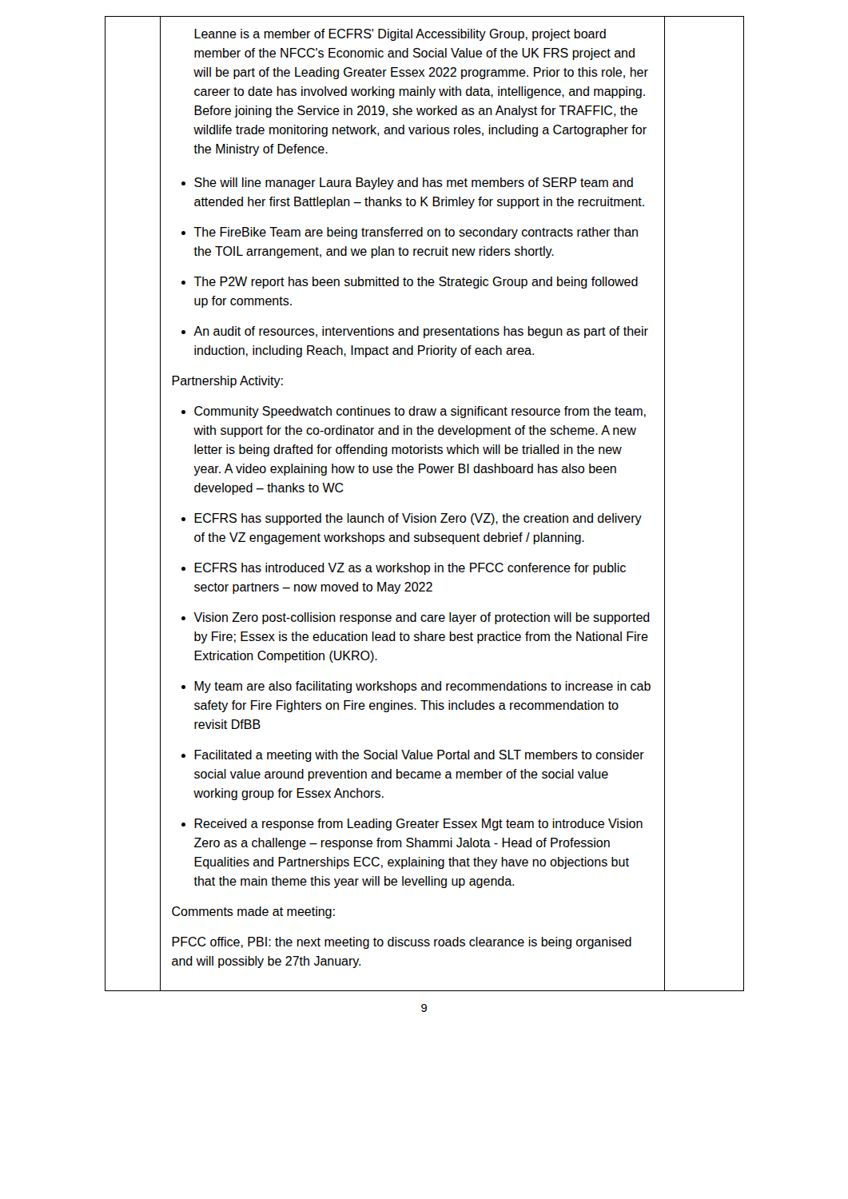| | Leanne is a member of ECFRS' Digital Accessibility Group, project board member of the NFCC's Economic and Social Value of the UK FRS project and will be part of the Leading Greater Essex 2022 programme. Prior to this role, her career to date has involved working mainly with data, intelligence, and mapping. Before joining the Service in 2019, she worked as an Analyst for TRAFFIC, the wildlife trade monitoring network, and various roles, including a Cartographer for the Ministry of Defence. She will line manager Laura Bayley and has met members of SERP team and attended her first Battleplan – thanks to K Brimley for support in the recruitment. The FireBike Team are being transferred on to secondary contracts rather than the TOIL arrangement, and we plan to recruit new riders shortly. The P2W report has been submitted to the Strategic Group and being followed up for comments. An audit of resources, interventions and presentations has begun as part of their induction, including Reach, Impact and Priority of each area. Partnership Activity: Community Speedwatch continues to draw a significant resource from the team, with support for the co-ordinator and in the development of the scheme. A new letter is being drafted for offending motorists which will be trialled in the new year. A video explaining how to use the Power BI dashboard has also been developed – thanks to WC ECFRS has supported the launch of Vision Zero (VZ), the creation and delivery of the VZ engagement workshops and subsequent debrief / planning. ECFRS has introduced VZ as a workshop in the PFCC conference for public sector partners – now moved to May 2022 Vision Zero post-collision response and care layer of protection will be supported by Fire; Essex is the education lead to share best practice from the National Fire Extrication Competition (UKRO). My team are also facilitating workshops and recommendations to increase in cab safety for Fire Fighters on Fire engines. This includes a recommendation to revisit DfBB Facilitated a meeting with the Social Value Portal and SLT members to consider social value around prevention and became a member of the social value working group for Essex Anchors. Received a response from Leading Greater Essex Mgt team to introduce Vision Zero as a challenge – response from Shammi Jalota - Head of Profession Equalities and Partnerships ECC, explaining that they have no objections but that the main theme this year will be levelling up agenda. Comments made at meeting: PFCC office, PBI: the next meeting to discuss roads clearance is being organised and will possibly be 27th January. | |
9